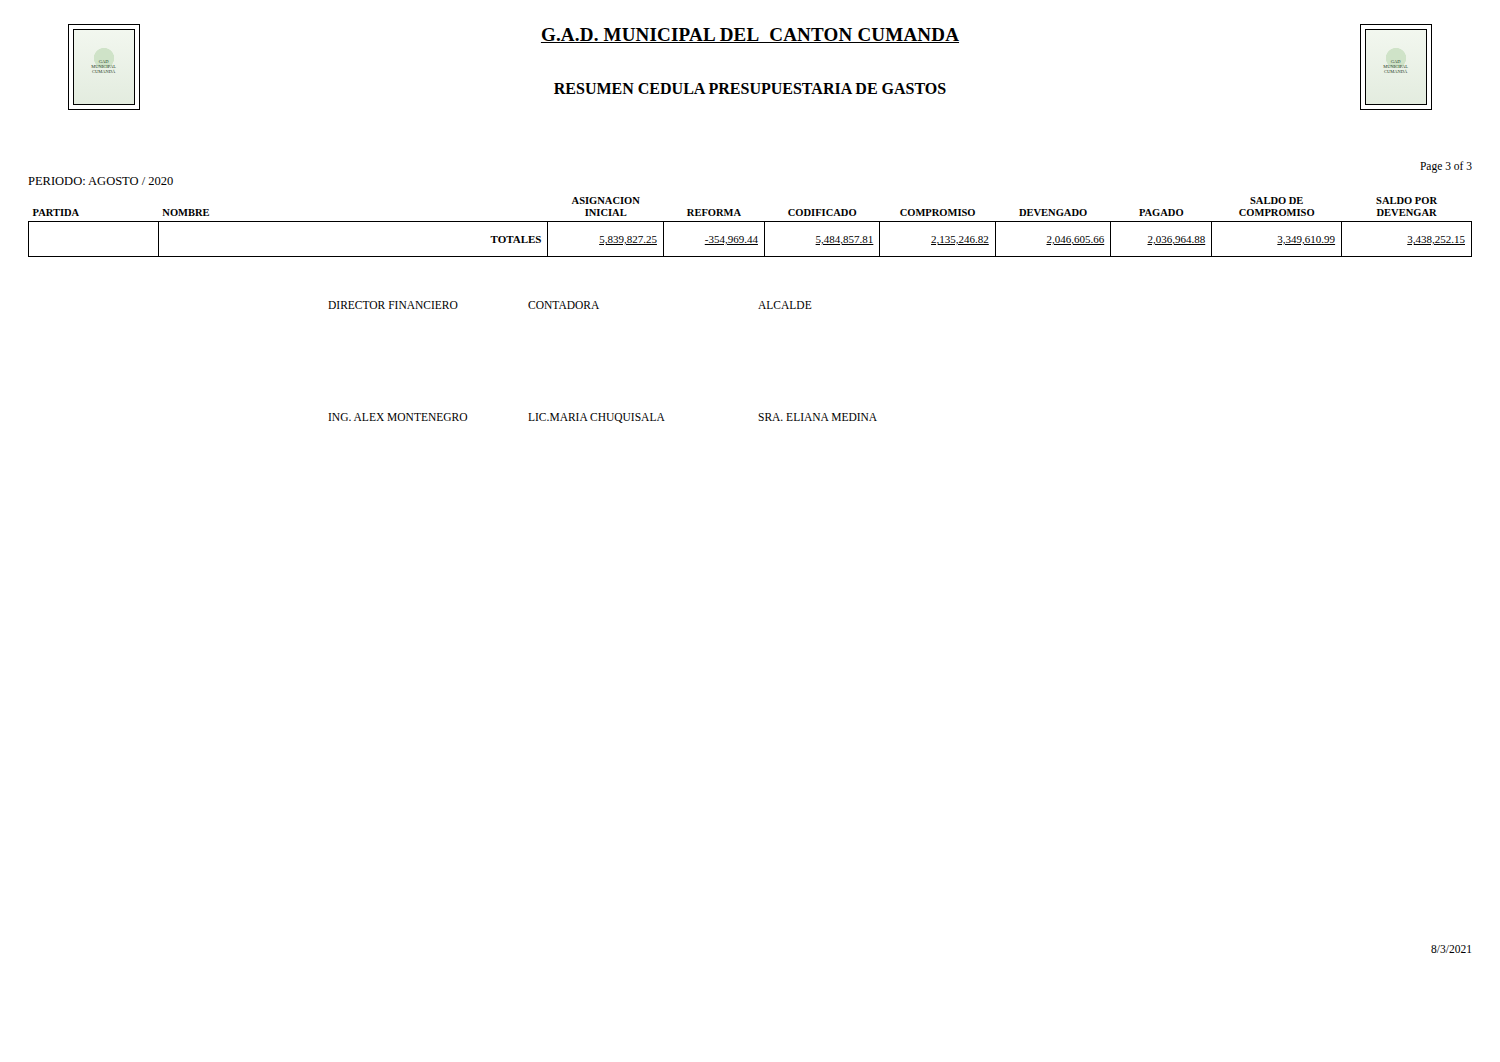GAD
MUNICIPAL
CUMANDÁ
GAD
MUNICIPAL
CUMANDÁ
G.A.D. MUNICIPAL DEL CANTON CUMANDA
RESUMEN CEDULA PRESUPUESTARIA DE GASTOS
Page 3 of 3
PERIODO: AGOSTO / 2020
| PARTIDA | NOMBRE | ASIGNACION INICIAL | REFORMA | CODIFICADO | COMPROMISO | DEVENGADO | PAGADO | SALDO DE COMPROMISO | SALDO POR DEVENGAR |
| --- | --- | --- | --- | --- | --- | --- | --- | --- | --- |
| | TOTALES | 5,839,827.25 | -354,969.44 | 5,484,857.81 | 2,135,246.82 | 2,046,605.66 | 2,036,964.88 | 3,349,610.99 | 3,438,252.15 |
DIRECTOR FINANCIERO
CONTADORA
ALCALDE
ING. ALEX MONTENEGRO
LIC.MARIA CHUQUISALA
SRA. ELIANA MEDINA
8/3/2021